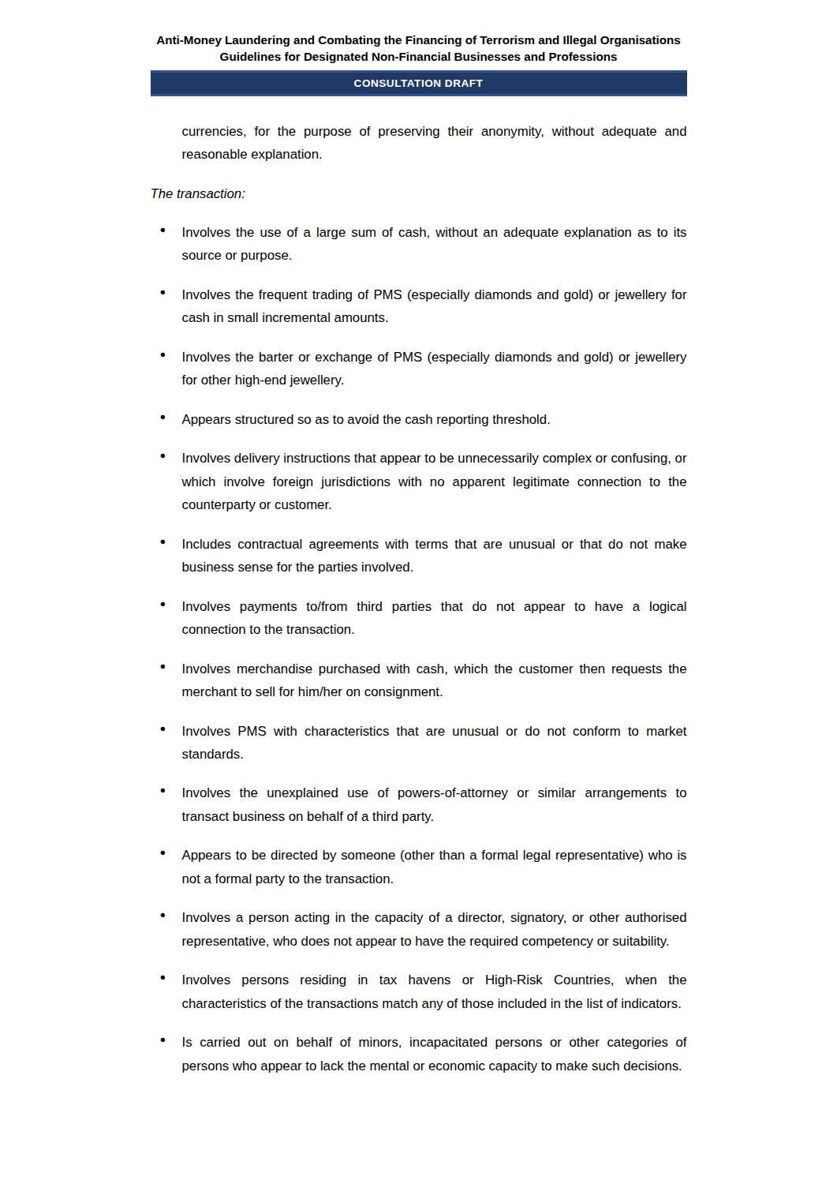Anti-Money Laundering and Combating the Financing of Terrorism and Illegal Organisations
Guidelines for Designated Non-Financial Businesses and Professions
CONSULTATION DRAFT
currencies, for the purpose of preserving their anonymity, without adequate and reasonable explanation.
The transaction:
Involves the use of a large sum of cash, without an adequate explanation as to its source or purpose.
Involves the frequent trading of PMS (especially diamonds and gold) or jewellery for cash in small incremental amounts.
Involves the barter or exchange of PMS (especially diamonds and gold) or jewellery for other high-end jewellery.
Appears structured so as to avoid the cash reporting threshold.
Involves delivery instructions that appear to be unnecessarily complex or confusing, or which involve foreign jurisdictions with no apparent legitimate connection to the counterparty or customer.
Includes contractual agreements with terms that are unusual or that do not make business sense for the parties involved.
Involves payments to/from third parties that do not appear to have a logical connection to the transaction.
Involves merchandise purchased with cash, which the customer then requests the merchant to sell for him/her on consignment.
Involves PMS with characteristics that are unusual or do not conform to market standards.
Involves the unexplained use of powers-of-attorney or similar arrangements to transact business on behalf of a third party.
Appears to be directed by someone (other than a formal legal representative) who is not a formal party to the transaction.
Involves a person acting in the capacity of a director, signatory, or other authorised representative, who does not appear to have the required competency or suitability.
Involves persons residing in tax havens or High-Risk Countries, when the characteristics of the transactions match any of those included in the list of indicators.
Is carried out on behalf of minors, incapacitated persons or other categories of persons who appear to lack the mental or economic capacity to make such decisions.